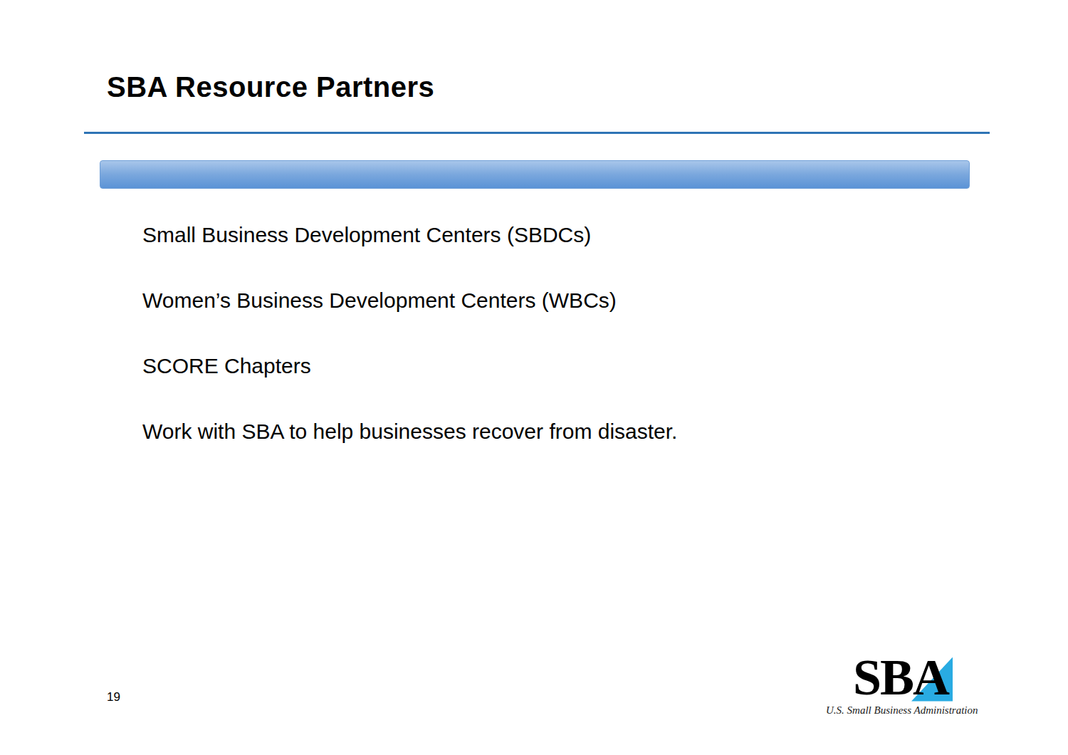SBA Resource Partners
Small Business Development Centers (SBDCs)
Women’s Business Development Centers (WBCs)
SCORE Chapters
Work with SBA to help businesses recover from disaster.
19
SBA
U.S. Small Business Administration